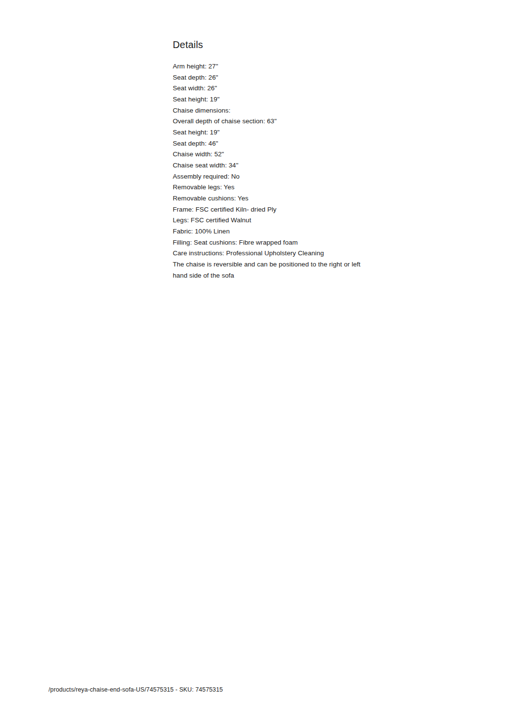Details
Arm height: 27"
Seat depth: 26"
Seat width: 26"
Seat height: 19"
Chaise dimensions:
Overall depth of chaise section: 63"
Seat height: 19"
Seat depth: 46"
Chaise width: 52"
Chaise seat width: 34"
Assembly required: No
Removable legs: Yes
Removable cushions: Yes
Frame: FSC certified Kiln- dried Ply
Legs: FSC certified Walnut
Fabric: 100% Linen
Filling: Seat cushions: Fibre wrapped foam
Care instructions: Professional Upholstery Cleaning
The chaise is reversible and can be positioned to the right or left hand side of the sofa
/products/reya-chaise-end-sofa-US/74575315 - SKU: 74575315